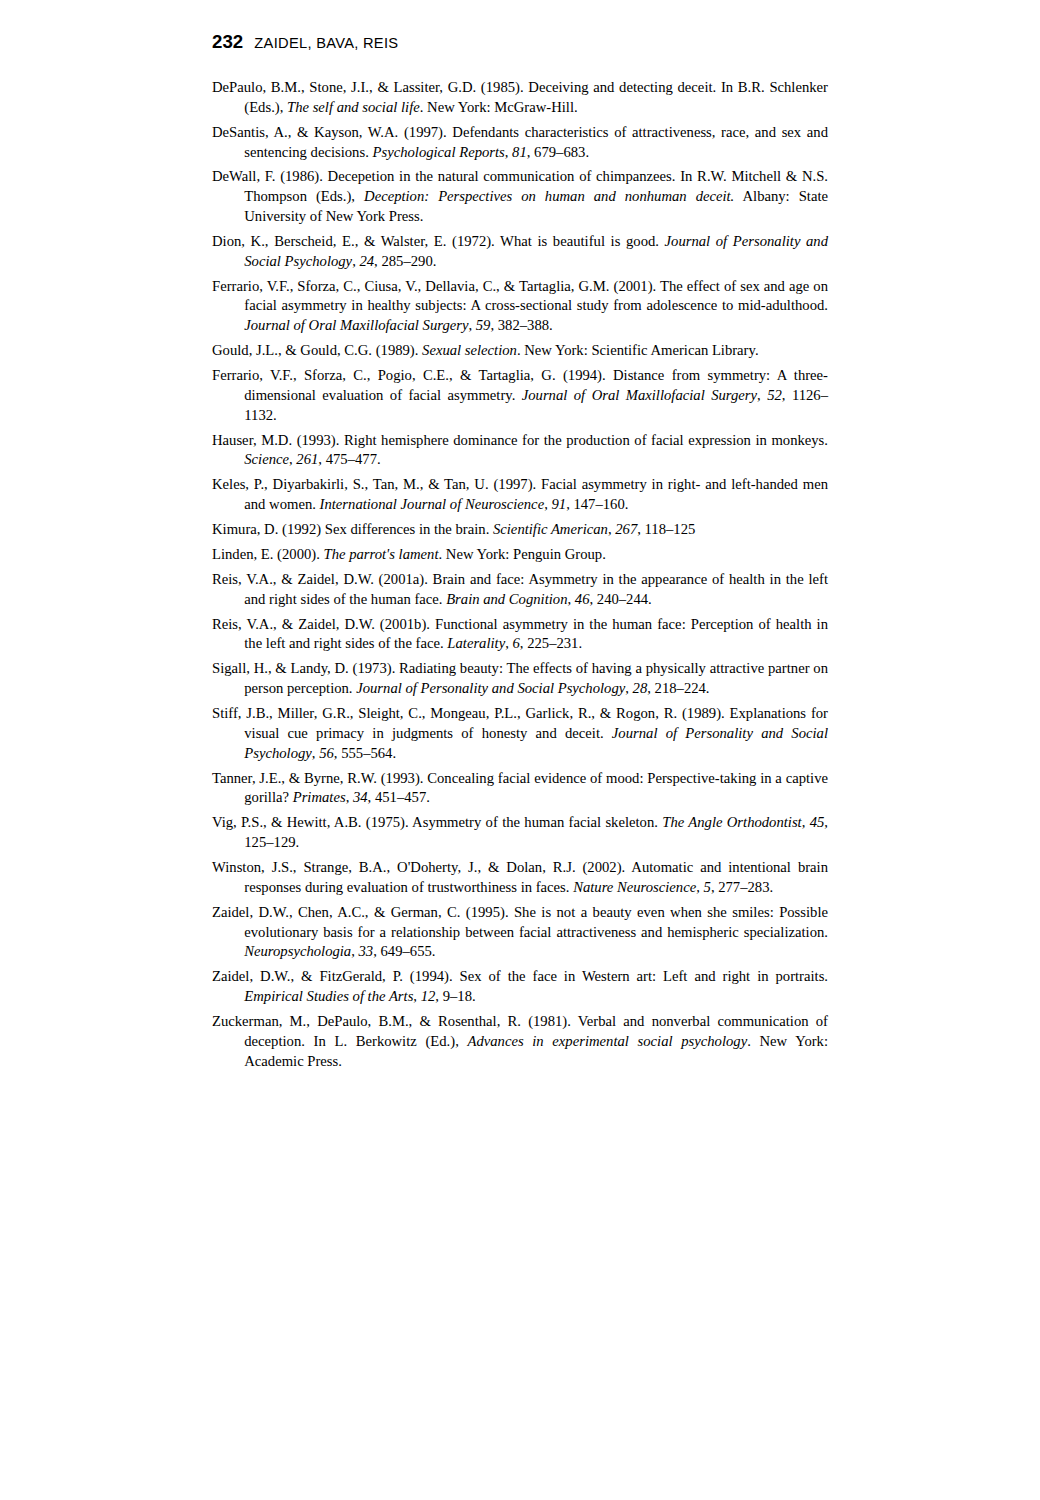232 ZAIDEL, BAVA, REIS
DePaulo, B.M., Stone, J.I., & Lassiter, G.D. (1985). Deceiving and detecting deceit. In B.R. Schlenker (Eds.), The self and social life. New York: McGraw-Hill.
DeSantis, A., & Kayson, W.A. (1997). Defendants characteristics of attractiveness, race, and sex and sentencing decisions. Psychological Reports, 81, 679–683.
DeWall, F. (1986). Decepetion in the natural communication of chimpanzees. In R.W. Mitchell & N.S. Thompson (Eds.), Deception: Perspectives on human and nonhuman deceit. Albany: State University of New York Press.
Dion, K., Berscheid, E., & Walster, E. (1972). What is beautiful is good. Journal of Personality and Social Psychology, 24, 285–290.
Ferrario, V.F., Sforza, C., Ciusa, V., Dellavia, C., & Tartaglia, G.M. (2001). The effect of sex and age on facial asymmetry in healthy subjects: A cross-sectional study from adolescence to mid-adulthood. Journal of Oral Maxillofacial Surgery, 59, 382–388.
Gould, J.L., & Gould, C.G. (1989). Sexual selection. New York: Scientific American Library.
Ferrario, V.F., Sforza, C., Pogio, C.E., & Tartaglia, G. (1994). Distance from symmetry: A three-dimensional evaluation of facial asymmetry. Journal of Oral Maxillofacial Surgery, 52, 1126–1132.
Hauser, M.D. (1993). Right hemisphere dominance for the production of facial expression in monkeys. Science, 261, 475–477.
Keles, P., Diyarbakirli, S., Tan, M., & Tan, U. (1997). Facial asymmetry in right- and left-handed men and women. International Journal of Neuroscience, 91, 147–160.
Kimura, D. (1992) Sex differences in the brain. Scientific American, 267, 118–125
Linden, E. (2000). The parrot's lament. New York: Penguin Group.
Reis, V.A., & Zaidel, D.W. (2001a). Brain and face: Asymmetry in the appearance of health in the left and right sides of the human face. Brain and Cognition, 46, 240–244.
Reis, V.A., & Zaidel, D.W. (2001b). Functional asymmetry in the human face: Perception of health in the left and right sides of the face. Laterality, 6, 225–231.
Sigall, H., & Landy, D. (1973). Radiating beauty: The effects of having a physically attractive partner on person perception. Journal of Personality and Social Psychology, 28, 218–224.
Stiff, J.B., Miller, G.R., Sleight, C., Mongeau, P.L., Garlick, R., & Rogon, R. (1989). Explanations for visual cue primacy in judgments of honesty and deceit. Journal of Personality and Social Psychology, 56, 555–564.
Tanner, J.E., & Byrne, R.W. (1993). Concealing facial evidence of mood: Perspective-taking in a captive gorilla? Primates, 34, 451–457.
Vig, P.S., & Hewitt, A.B. (1975). Asymmetry of the human facial skeleton. The Angle Orthodontist, 45, 125–129.
Winston, J.S., Strange, B.A., O'Doherty, J., & Dolan, R.J. (2002). Automatic and intentional brain responses during evaluation of trustworthiness in faces. Nature Neuroscience, 5, 277–283.
Zaidel, D.W., Chen, A.C., & German, C. (1995). She is not a beauty even when she smiles: Possible evolutionary basis for a relationship between facial attractiveness and hemispheric specialization. Neuropsychologia, 33, 649–655.
Zaidel, D.W., & FitzGerald, P. (1994). Sex of the face in Western art: Left and right in portraits. Empirical Studies of the Arts, 12, 9–18.
Zuckerman, M., DePaulo, B.M., & Rosenthal, R. (1981). Verbal and nonverbal communication of deception. In L. Berkowitz (Ed.), Advances in experimental social psychology. New York: Academic Press.